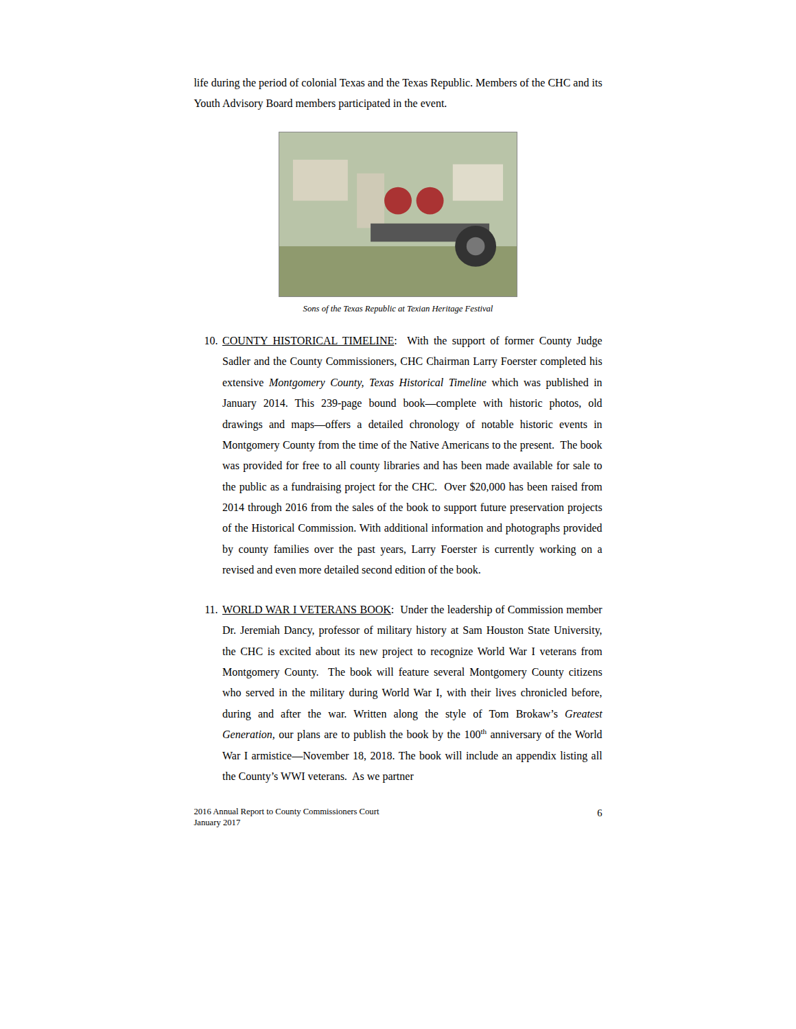life during the period of colonial Texas and the Texas Republic. Members of the CHC and its Youth Advisory Board members participated in the event.
Sons of the Texas Republic at Texian Heritage Festival
10. COUNTY HISTORICAL TIMELINE: With the support of former County Judge Sadler and the County Commissioners, CHC Chairman Larry Foerster completed his extensive Montgomery County, Texas Historical Timeline which was published in January 2014. This 239-page bound book—complete with historic photos, old drawings and maps—offers a detailed chronology of notable historic events in Montgomery County from the time of the Native Americans to the present. The book was provided for free to all county libraries and has been made available for sale to the public as a fundraising project for the CHC. Over $20,000 has been raised from 2014 through 2016 from the sales of the book to support future preservation projects of the Historical Commission. With additional information and photographs provided by county families over the past years, Larry Foerster is currently working on a revised and even more detailed second edition of the book.
11. WORLD WAR I VETERANS BOOK: Under the leadership of Commission member Dr. Jeremiah Dancy, professor of military history at Sam Houston State University, the CHC is excited about its new project to recognize World War I veterans from Montgomery County. The book will feature several Montgomery County citizens who served in the military during World War I, with their lives chronicled before, during and after the war. Written along the style of Tom Brokaw’s Greatest Generation, our plans are to publish the book by the 100th anniversary of the World War I armistice—November 18, 2018. The book will include an appendix listing all the County’s WWI veterans. As we partner
2016 Annual Report to County Commissioners Court
January 2017
6